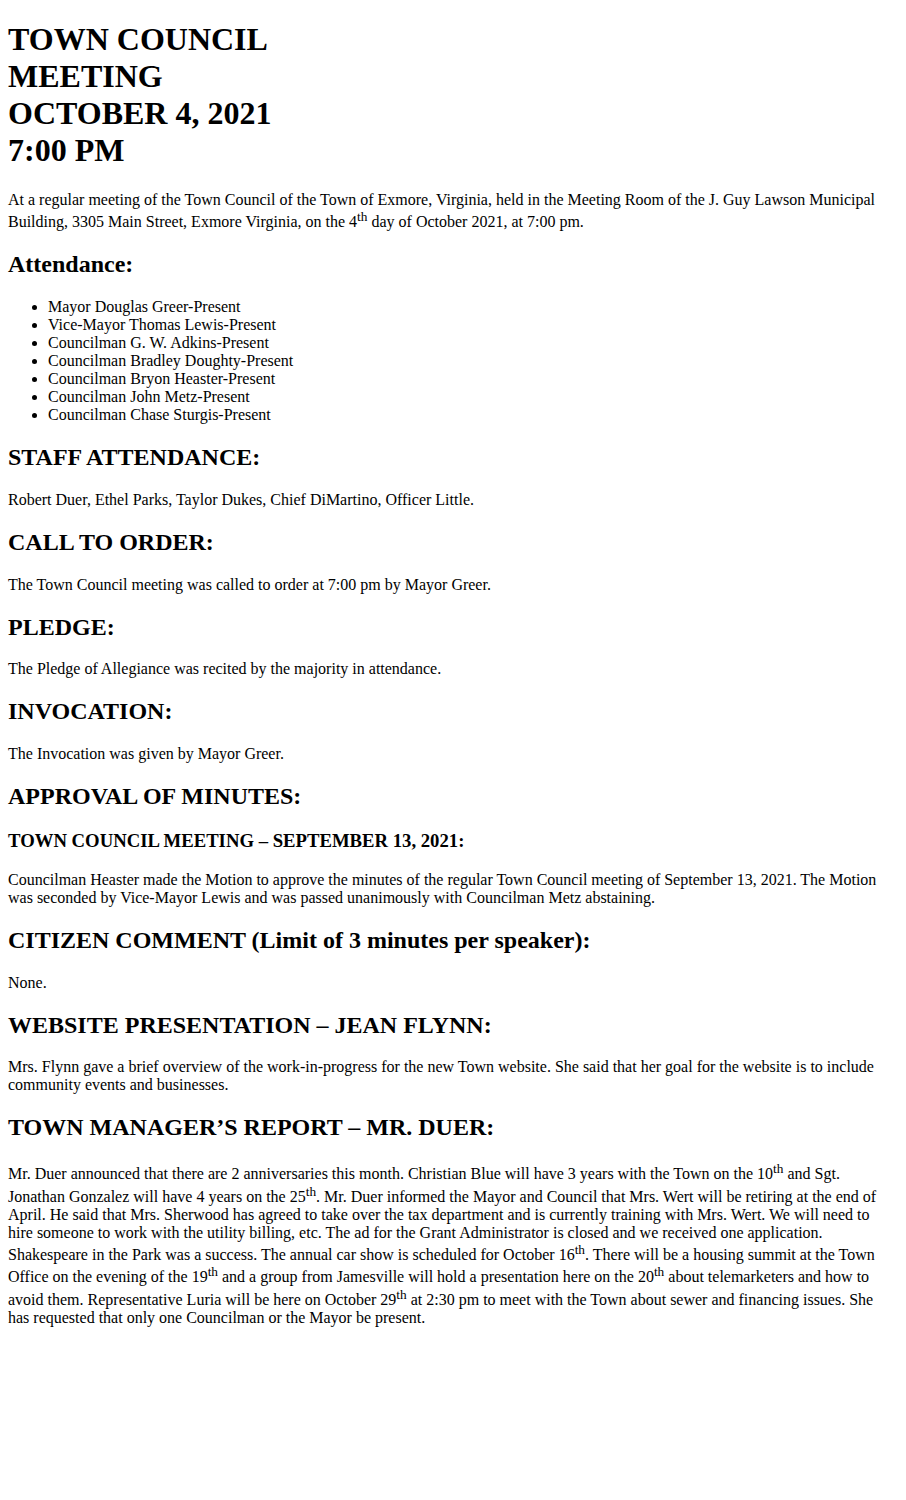TOWN COUNCIL
MEETING
OCTOBER 4, 2021
7:00 PM
At a regular meeting of the Town Council of the Town of Exmore, Virginia, held in the Meeting Room of the J. Guy Lawson Municipal Building, 3305 Main Street, Exmore Virginia, on the 4th day of October 2021, at 7:00 pm.
Attendance:
Mayor Douglas Greer-Present
Vice-Mayor Thomas Lewis-Present
Councilman G. W. Adkins-Present
Councilman Bradley Doughty-Present
Councilman Bryon Heaster-Present
Councilman John Metz-Present
Councilman Chase Sturgis-Present
STAFF ATTENDANCE:
Robert Duer, Ethel Parks, Taylor Dukes, Chief DiMartino, Officer Little.
CALL TO ORDER:
The Town Council meeting was called to order at 7:00 pm by Mayor Greer.
PLEDGE:
The Pledge of Allegiance was recited by the majority in attendance.
INVOCATION:
The Invocation was given by Mayor Greer.
APPROVAL OF MINUTES:
TOWN COUNCIL MEETING – SEPTEMBER 13, 2021:
Councilman Heaster made the Motion to approve the minutes of the regular Town Council meeting of September 13, 2021. The Motion was seconded by Vice-Mayor Lewis and was passed unanimously with Councilman Metz abstaining.
CITIZEN COMMENT (Limit of 3 minutes per speaker):
None.
WEBSITE PRESENTATION – JEAN FLYNN:
Mrs. Flynn gave a brief overview of the work-in-progress for the new Town website. She said that her goal for the website is to include community events and businesses.
TOWN MANAGER’S REPORT – MR. DUER:
Mr. Duer announced that there are 2 anniversaries this month. Christian Blue will have 3 years with the Town on the 10th and Sgt. Jonathan Gonzalez will have 4 years on the 25th. Mr. Duer informed the Mayor and Council that Mrs. Wert will be retiring at the end of April. He said that Mrs. Sherwood has agreed to take over the tax department and is currently training with Mrs. Wert. We will need to hire someone to work with the utility billing, etc. The ad for the Grant Administrator is closed and we received one application. Shakespeare in the Park was a success. The annual car show is scheduled for October 16th. There will be a housing summit at the Town Office on the evening of the 19th and a group from Jamesville will hold a presentation here on the 20th about telemarketers and how to avoid them. Representative Luria will be here on October 29th at 2:30 pm to meet with the Town about sewer and financing issues. She has requested that only one Councilman or the Mayor be present.